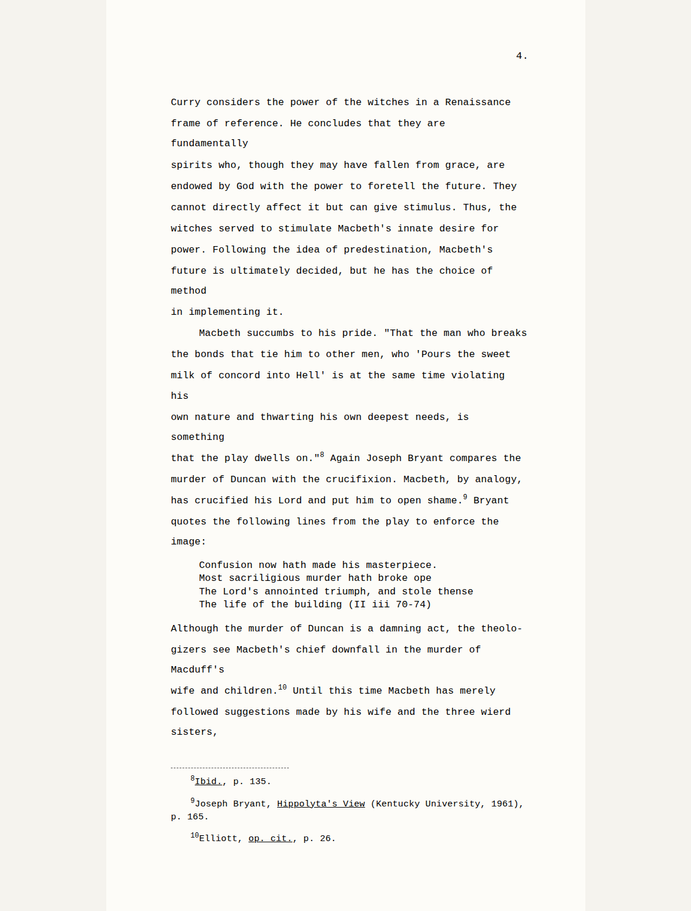4.
Curry considers the power of the witches in a Renaissance
frame of reference. He concludes that they are fundamentally
spirits who, though they may have fallen from grace, are
endowed by God with the power to foretell the future. They
cannot directly affect it but can give stimulus. Thus, the
witches served to stimulate Macbeth's innate desire for
power. Following the idea of predestination, Macbeth's
future is ultimately decided, but he has the choice of method
in implementing it.
Macbeth succumbs to his pride. "That the man who breaks
the bonds that tie him to other men, who 'Pours the sweet
milk of concord into Hell' is at the same time violating his
own nature and thwarting his own deepest needs, is something
that the play dwells on."8 Again Joseph Bryant compares the
murder of Duncan with the crucifixion. Macbeth, by analogy,
has crucified his Lord and put him to open shame.9 Bryant
quotes the following lines from the play to enforce the image:
Confusion now hath made his masterpiece.
Most sacriligious murder hath broke ope
The Lord's annointed triumph, and stole thense
The life of the building (II iii 70-74)
Although the murder of Duncan is a damning act, the theolo-
gizers see Macbeth's chief downfall in the murder of Macduff's
wife and children.10 Until this time Macbeth has merely
followed suggestions made by his wife and the three wierd sisters,
8 Ibid., p. 135.
9 Joseph Bryant, Hippolyta's View (Kentucky University, 1961), p. 165.
10 Elliott, op. cit., p. 26.